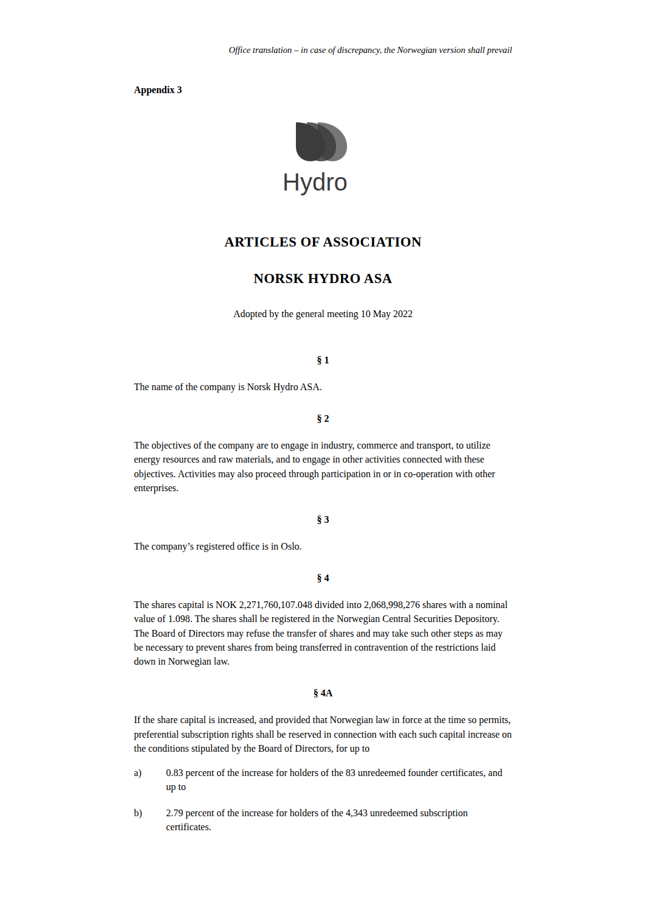Office translation – in case of discrepancy, the Norwegian version shall prevail
Appendix 3
Hydro
ARTICLES OF ASSOCIATION
NORSK HYDRO ASA
Adopted by the general meeting 10 May 2022
§ 1
The name of the company is Norsk Hydro ASA.
§ 2
The objectives of the company are to engage in industry, commerce and transport, to utilize energy resources and raw materials, and to engage in other activities connected with these objectives. Activities may also proceed through participation in or in co-operation with other enterprises.
§ 3
The company’s registered office is in Oslo.
§ 4
The shares capital is NOK 2,271,760,107.048 divided into 2,068,998,276 shares with a nominal value of 1.098. The shares shall be registered in the Norwegian Central Securities Depository. The Board of Directors may refuse the transfer of shares and may take such other steps as may be necessary to prevent shares from being transferred in contravention of the restrictions laid down in Norwegian law.
§ 4A
If the share capital is increased, and provided that Norwegian law in force at the time so permits, preferential subscription rights shall be reserved in connection with each such capital increase on the conditions stipulated by the Board of Directors, for up to
a)
0.83 percent of the increase for holders of the 83 unredeemed founder certificates, and up to
b)
2.79 percent of the increase for holders of the 4,343 unredeemed subscription certificates.